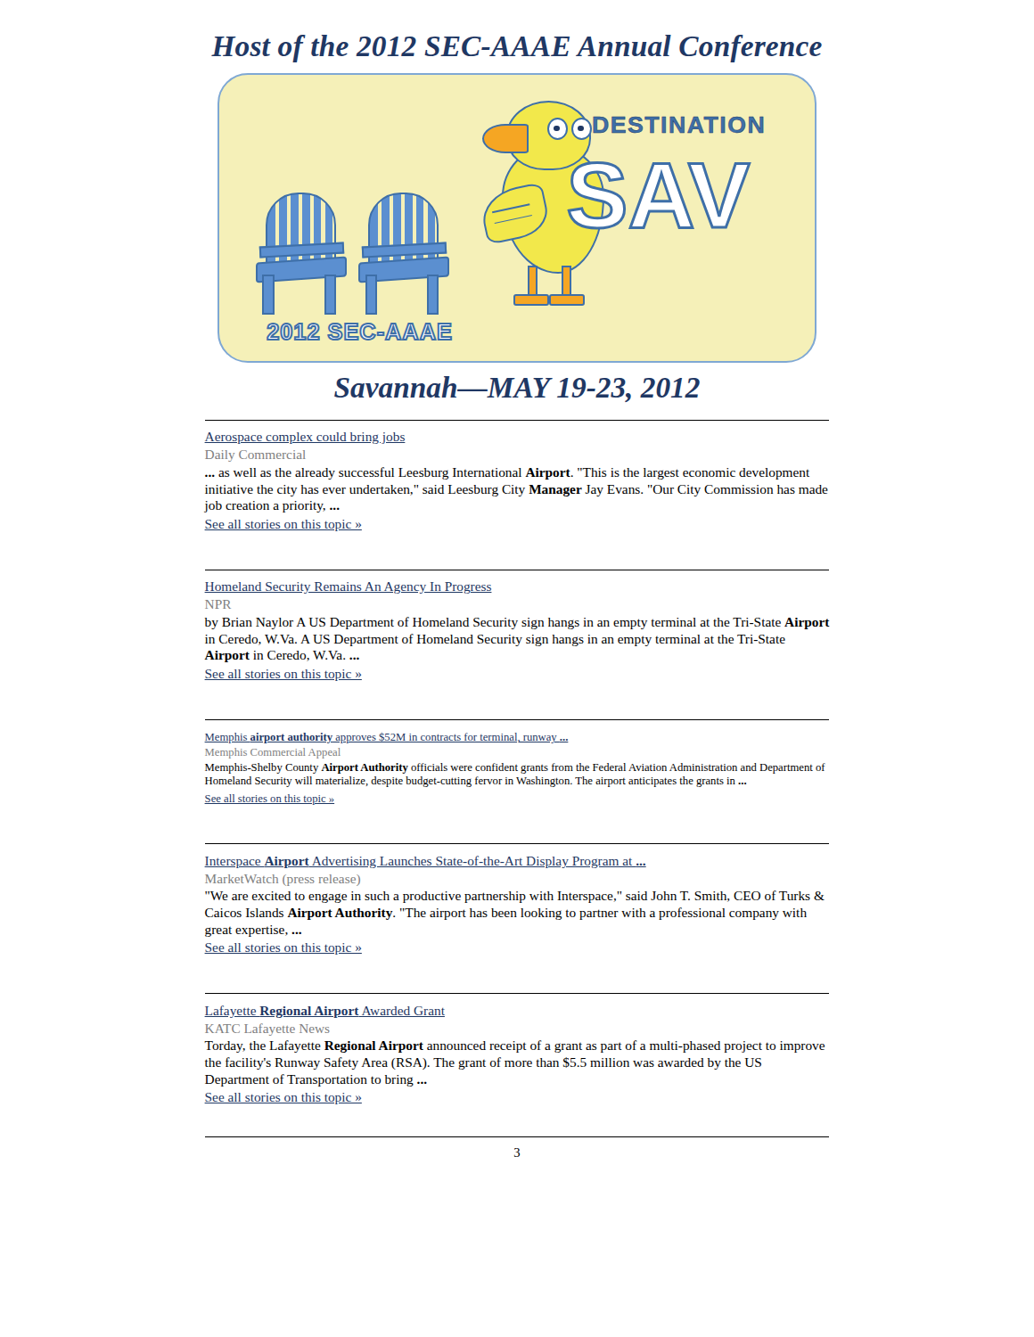Host of the 2012 SEC-AAAE Annual Conference
DESTINATION
SAV
2012 SEC-AAAE
Savannah—MAY 19-23, 2012
Aerospace complex could bring jobs Daily Commercial
... as well as the already successful Leesburg International Airport. "This is the largest economic development initiative the city has ever undertaken," said Leesburg City Manager Jay Evans. "Our City Commission has made job creation a priority, ...
See all stories on this topic »
Homeland Security Remains An Agency In Progress NPR
by Brian Naylor A US Department of Homeland Security sign hangs in an empty terminal at the Tri-State Airport in Ceredo, W.Va. A US Department of Homeland Security sign hangs in an empty terminal at the Tri-State Airport in Ceredo, W.Va. ...
See all stories on this topic »
Memphis airport authority approves $52M in contracts for terminal, runway ... Memphis Commercial Appeal
Memphis-Shelby County Airport Authority officials were confident grants from the Federal Aviation Administration and Department of Homeland Security will materialize, despite budget-cutting fervor in Washington. The airport anticipates the grants in ...
See all stories on this topic »
Interspace Airport Advertising Launches State-of-the-Art Display Program at ... MarketWatch (press release)
"We are excited to engage in such a productive partnership with Interspace," said John T. Smith, CEO of Turks & Caicos Islands Airport Authority. "The airport has been looking to partner with a professional company with great expertise, ...
See all stories on this topic »
Lafayette Regional Airport Awarded Grant KATC Lafayette News
Torday, the Lafayette Regional Airport announced receipt of a grant as part of a multi-phased project to improve the facility's Runway Safety Area (RSA). The grant of more than $5.5 million was awarded by the US Department of Transportation to bring ...
See all stories on this topic »
3